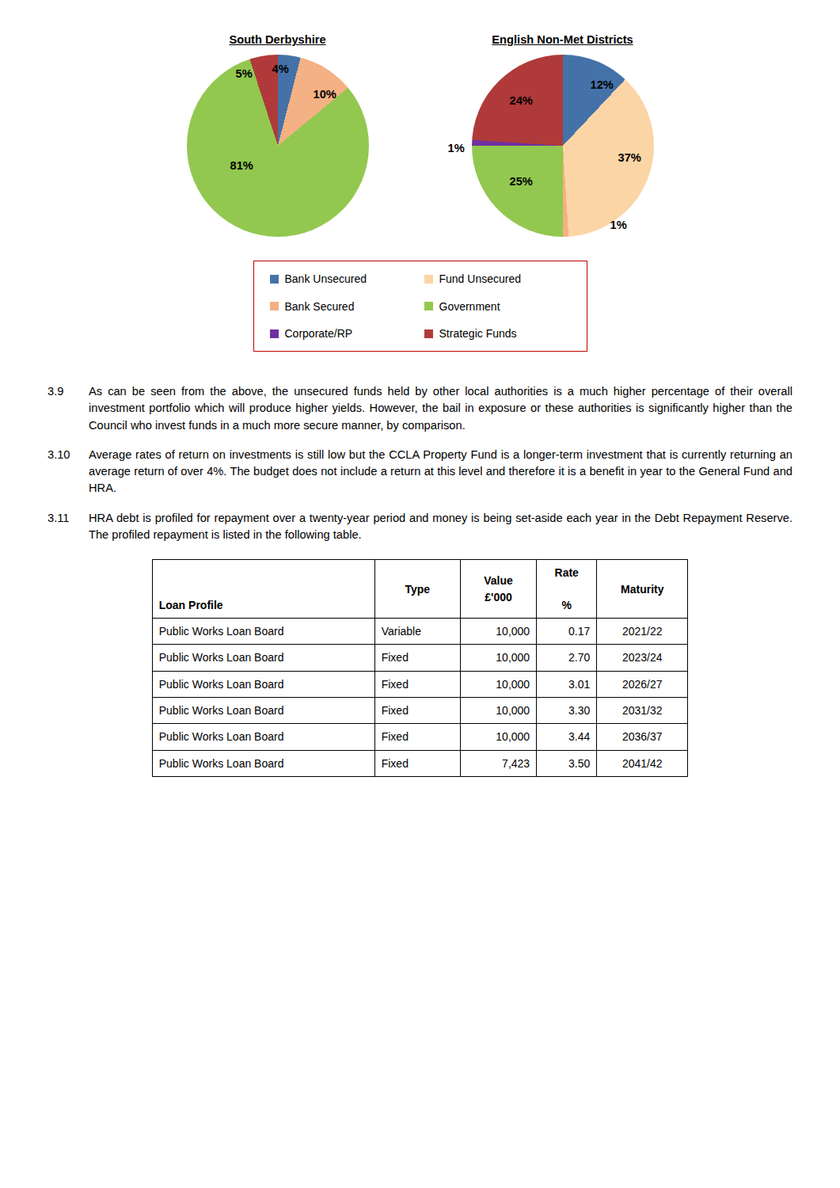South Derbyshire
4% 5% 10% 81%
English Non-Met Districts
12% 24% 1% 25% 37% 1%
Bank Unsecured
Fund Unsecured
Bank Secured
Government
Corporate/RP
Strategic Funds
3.9
As can be seen from the above, the unsecured funds held by other local authorities is a much higher percentage of their overall investment portfolio which will produce higher yields. However, the bail in exposure or these authorities is significantly higher than the Council who invest funds in a much more secure manner, by comparison.
3.10
Average rates of return on investments is still low but the CCLA Property Fund is a longer-term investment that is currently returning an average return of over 4%. The budget does not include a return at this level and therefore it is a benefit in year to the General Fund and HRA.
3.11
HRA debt is profiled for repayment over a twenty-year period and money is being set-aside each year in the Debt Repayment Reserve. The profiled repayment is listed in the following table.
| Loan Profile | Type | Value £'000 | Rate % | Maturity |
| --- | --- | --- | --- | --- |
| Public Works Loan Board | Variable | 10,000 | 0.17 | 2021/22 |
| Public Works Loan Board | Fixed | 10,000 | 2.70 | 2023/24 |
| Public Works Loan Board | Fixed | 10,000 | 3.01 | 2026/27 |
| Public Works Loan Board | Fixed | 10,000 | 3.30 | 2031/32 |
| Public Works Loan Board | Fixed | 10,000 | 3.44 | 2036/37 |
| Public Works Loan Board | Fixed | 7,423 | 3.50 | 2041/42 |